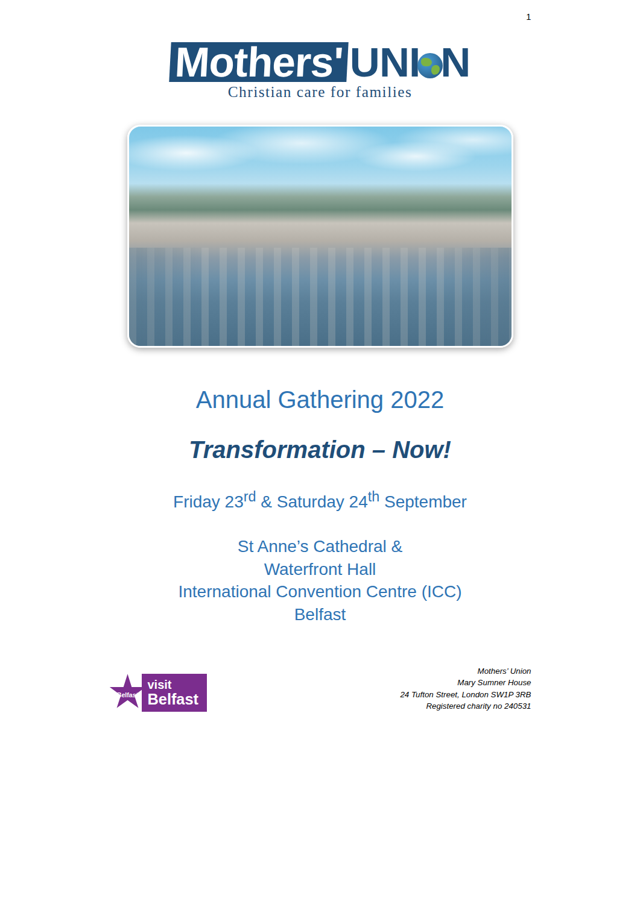1
Mothers'UNI N
Christian care for families
Annual Gathering 2022
Transformation – Now!
Friday 23rd & Saturday 24th September
St Anne’s Cathedral &
Waterfront Hall
International Convention Centre (ICC)
Belfast
Belfast
visit Belfast
Mothers’ Union
Mary Sumner House
24 Tufton Street, London SW1P 3RB
Registered charity no 240531